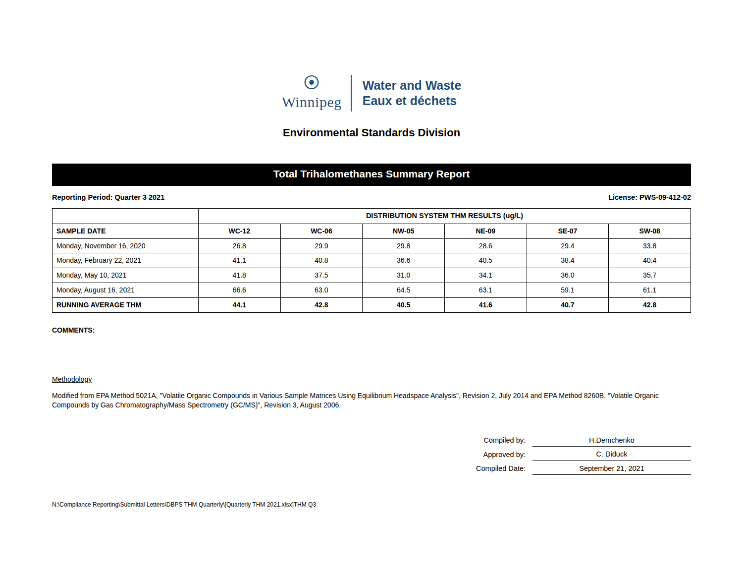⦿
Winnipeg
Water and Waste
Eaux et déchets
Environmental Standards Division
Total Trihalomethanes Summary Report
Reporting Period: Quarter 3 2021
License: PWS-09-412-02
| | DISTRIBUTION SYSTEM THM RESULTS (ug/L) |
| --- | --- |
| SAMPLE DATE | WC-12 | WC-06 | NW-05 | NE-09 | SE-07 | SW-08 |
| Monday, November 16, 2020 | 26.8 | 29.9 | 29.8 | 28.6 | 29.4 | 33.8 |
| Monday, February 22, 2021 | 41.1 | 40.8 | 36.6 | 40.5 | 38.4 | 40.4 |
| Monday, May 10, 2021 | 41.8 | 37.5 | 31.0 | 34.1 | 36.0 | 35.7 |
| Monday, August 16, 2021 | 66.6 | 63.0 | 64.5 | 63.1 | 59.1 | 61.1 |
| RUNNING AVERAGE THM | 44.1 | 42.8 | 40.5 | 41.6 | 40.7 | 42.8 |
COMMENTS:
Methodology
Modified from EPA Method 5021A, "Volatile Organic Compounds in Various Sample Matrices Using Equilibrium Headspace Analysis", Revision 2, July 2014 and EPA Method 8260B, "Volatile Organic Compounds by Gas Chromatography/Mass Spectrometry (GC/MS)", Revision 3, August 2006.
| Compiled by: | H.Demchenko |
| Approved by: | C. Diduck |
| Compiled Date: | September 21, 2021 |
N:\Compliance Reporting\Submittal Letters\DBPS THM Quarterly\[Quarterly THM 2021.xlsx]THM Q3